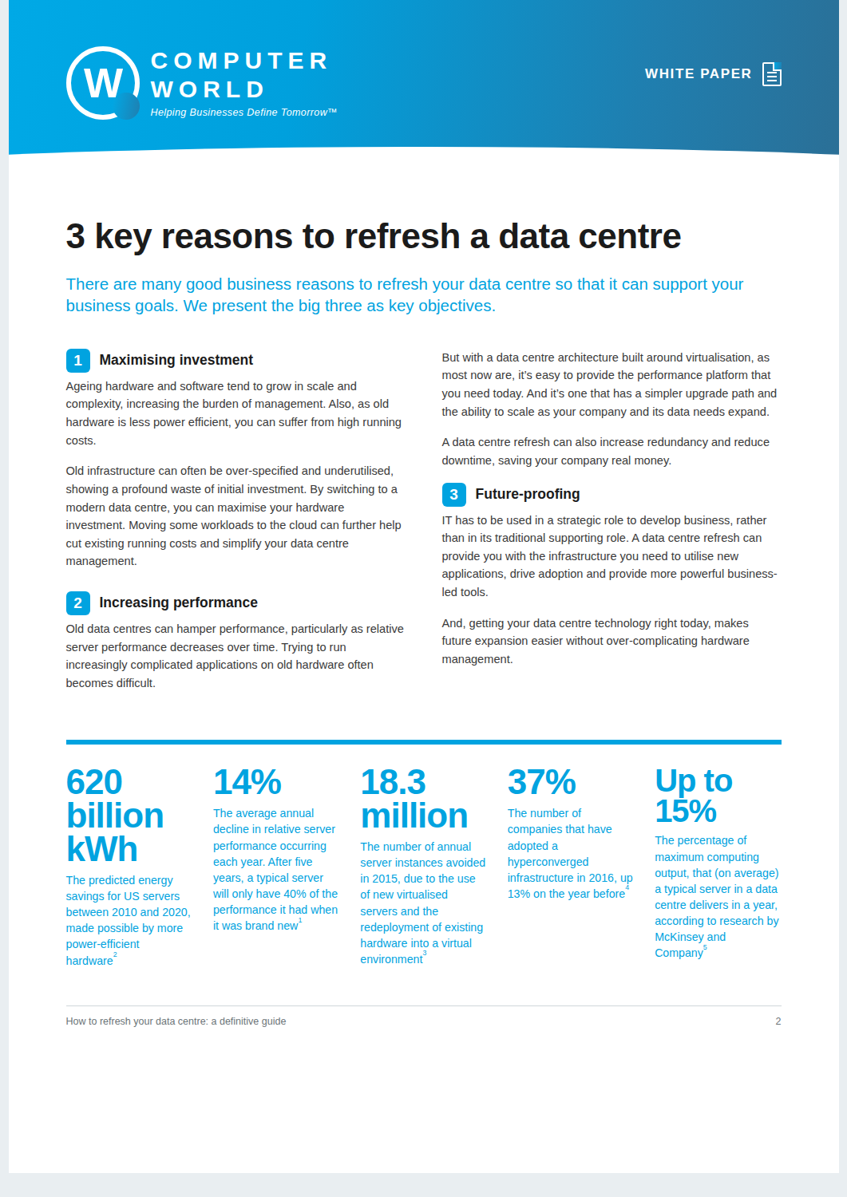W
COMPUTER WORLD Helping Businesses Define Tomorrow™
WHITE PAPER
3 key reasons to refresh a data centre
There are many good business reasons to refresh your data centre so that it can support your business goals. We present the big three as key objectives.
1 Maximising investment
Ageing hardware and software tend to grow in scale and complexity, increasing the burden of management. Also, as old hardware is less power efficient, you can suffer from high running costs.
Old infrastructure can often be over-specified and underutilised, showing a profound waste of initial investment. By switching to a modern data centre, you can maximise your hardware investment. Moving some workloads to the cloud can further help cut existing running costs and simplify your data centre management.
2 Increasing performance
Old data centres can hamper performance, particularly as relative server performance decreases over time. Trying to run increasingly complicated applications on old hardware often becomes difficult.
But with a data centre architecture built around virtualisation, as most now are, it’s easy to provide the performance platform that you need today. And it’s one that has a simpler upgrade path and the ability to scale as your company and its data needs expand.
A data centre refresh can also increase redundancy and reduce downtime, saving your company real money.
3 Future-proofing
IT has to be used in a strategic role to develop business, rather than in its traditional supporting role. A data centre refresh can provide you with the infrastructure you need to utilise new applications, drive adoption and provide more powerful business-led tools.
And, getting your data centre technology right today, makes future expansion easier without over-complicating hardware management.
620
billion
kWh
The predicted energy savings for US servers between 2010 and 2020, made possible by more power-efficient hardware2
14%
The average annual decline in relative server performance occurring each year. After five years, a typical server will only have 40% of the performance it had when it was brand new1
18.3
million
The number of annual server instances avoided in 2015, due to the use of new virtualised servers and the redeployment of existing hardware into a virtual environment3
37%
The number of companies that have adopted a hyperconverged infrastructure in 2016, up 13% on the year before4
Up to
15%
The percentage of maximum computing output, that (on average) a typical server in a data centre delivers in a year, according to research by McKinsey and Company5
How to refresh your data centre: a definitive guide
2